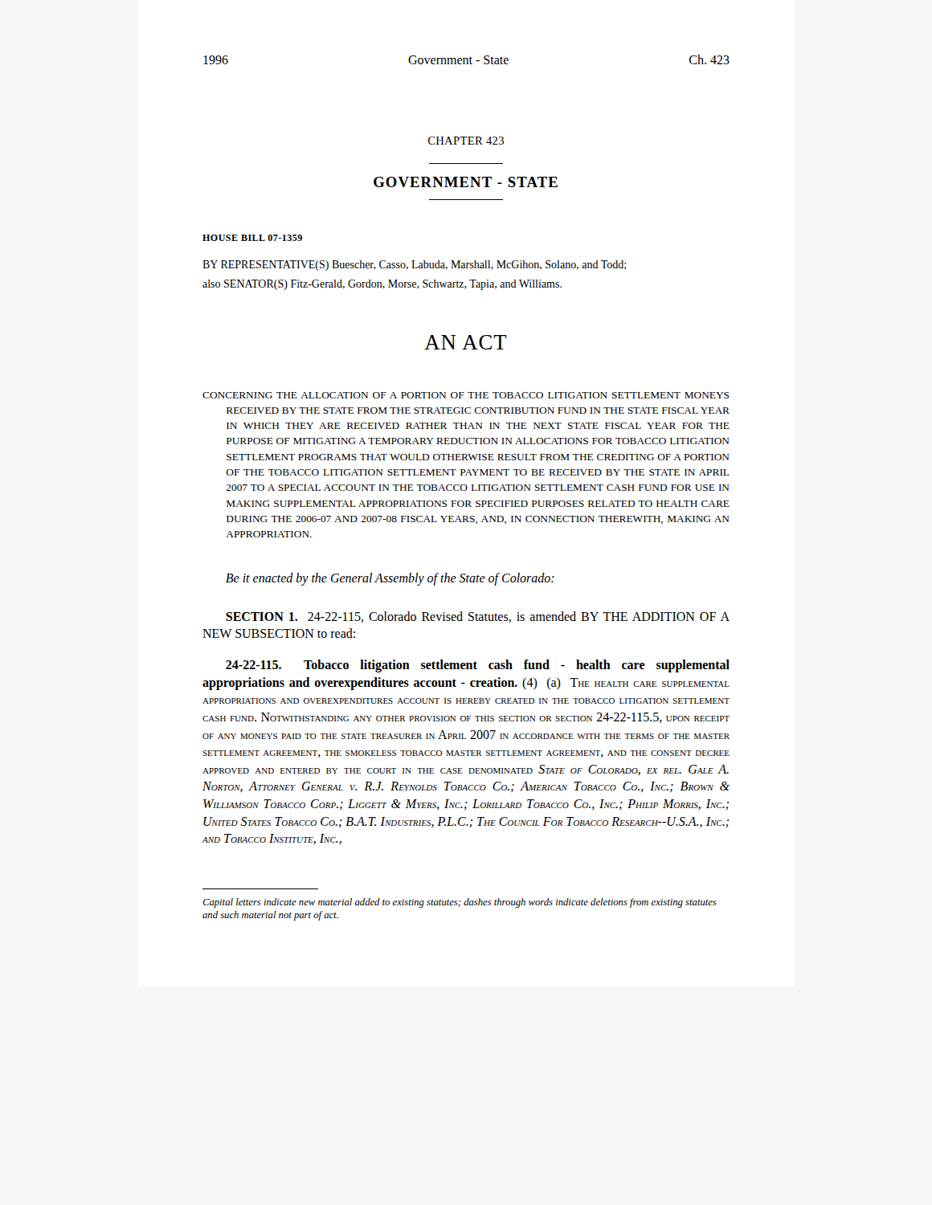1996 Government - State Ch. 423
CHAPTER 423
GOVERNMENT - STATE
HOUSE BILL 07-1359
BY REPRESENTATIVE(S) Buescher, Casso, Labuda, Marshall, McGihon, Solano, and Todd;
also SENATOR(S) Fitz-Gerald, Gordon, Morse, Schwartz, Tapia, and Williams.
AN ACT
CONCERNING THE ALLOCATION OF A PORTION OF THE TOBACCO LITIGATION SETTLEMENT MONEYS RECEIVED BY THE STATE FROM THE STRATEGIC CONTRIBUTION FUND IN THE STATE FISCAL YEAR IN WHICH THEY ARE RECEIVED RATHER THAN IN THE NEXT STATE FISCAL YEAR FOR THE PURPOSE OF MITIGATING A TEMPORARY REDUCTION IN ALLOCATIONS FOR TOBACCO LITIGATION SETTLEMENT PROGRAMS THAT WOULD OTHERWISE RESULT FROM THE CREDITING OF A PORTION OF THE TOBACCO LITIGATION SETTLEMENT PAYMENT TO BE RECEIVED BY THE STATE IN APRIL 2007 TO A SPECIAL ACCOUNT IN THE TOBACCO LITIGATION SETTLEMENT CASH FUND FOR USE IN MAKING SUPPLEMENTAL APPROPRIATIONS FOR SPECIFIED PURPOSES RELATED TO HEALTH CARE DURING THE 2006-07 AND 2007-08 FISCAL YEARS, AND, IN CONNECTION THEREWITH, MAKING AN APPROPRIATION.
Be it enacted by the General Assembly of the State of Colorado:
SECTION 1. 24-22-115, Colorado Revised Statutes, is amended BY THE ADDITION OF A NEW SUBSECTION to read:
24-22-115. Tobacco litigation settlement cash fund - health care supplemental appropriations and overexpenditures account - creation. (4) (a) The health care supplemental appropriations and overexpenditures account is hereby created in the tobacco litigation settlement cash fund. Notwithstanding any other provision of this section or section 24-22-115.5, upon receipt of any moneys paid to the state treasurer in April 2007 in accordance with the terms of the master settlement agreement, the smokeless tobacco master settlement agreement, and the consent decree approved and entered by the court in the case denominated State of Colorado, ex rel. Gale A. Norton, Attorney General v. R.J. Reynolds Tobacco Co.; American Tobacco Co., Inc.; Brown & Williamson Tobacco Corp.; Liggett & Myers, Inc.; Lorillard Tobacco Co., Inc.; Philip Morris, Inc.; United States Tobacco Co.; B.A.T. Industries, P.L.C.; The Council For Tobacco Research--U.S.A., Inc.; and Tobacco Institute, Inc.,
Capital letters indicate new material added to existing statutes; dashes through words indicate deletions from existing statutes and such material not part of act.